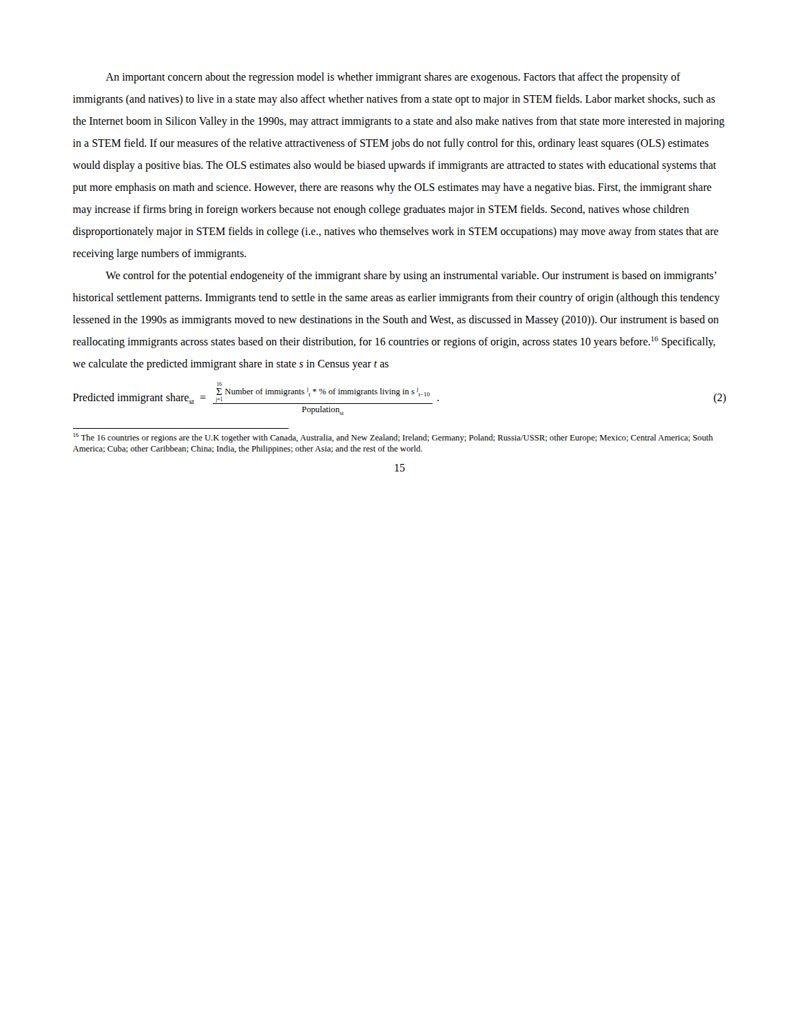An important concern about the regression model is whether immigrant shares are exogenous. Factors that affect the propensity of immigrants (and natives) to live in a state may also affect whether natives from a state opt to major in STEM fields. Labor market shocks, such as the Internet boom in Silicon Valley in the 1990s, may attract immigrants to a state and also make natives from that state more interested in majoring in a STEM field. If our measures of the relative attractiveness of STEM jobs do not fully control for this, ordinary least squares (OLS) estimates would display a positive bias. The OLS estimates also would be biased upwards if immigrants are attracted to states with educational systems that put more emphasis on math and science. However, there are reasons why the OLS estimates may have a negative bias. First, the immigrant share may increase if firms bring in foreign workers because not enough college graduates major in STEM fields. Second, natives whose children disproportionately major in STEM fields in college (i.e., natives who themselves work in STEM occupations) may move away from states that are receiving large numbers of immigrants.
We control for the potential endogeneity of the immigrant share by using an instrumental variable. Our instrument is based on immigrants’ historical settlement patterns. Immigrants tend to settle in the same areas as earlier immigrants from their country of origin (although this tendency lessened in the 1990s as immigrants moved to new destinations in the South and West, as discussed in Massey (2010)). Our instrument is based on reallocating immigrants across states based on their distribution, for 16 countries or regions of origin, across states 10 years before.16 Specifically, we calculate the predicted immigrant share in state s in Census year t as
Predicted immigrant sharest = 16 Σj=1 Number of immigrants jt * % of immigrants living in s jt−10 Populationst . (2)
16 The 16 countries or regions are the U.K together with Canada, Australia, and New Zealand; Ireland; Germany; Poland; Russia/USSR; other Europe; Mexico; Central America; South America; Cuba; other Caribbean; China; India, the Philippines; other Asia; and the rest of the world.
15